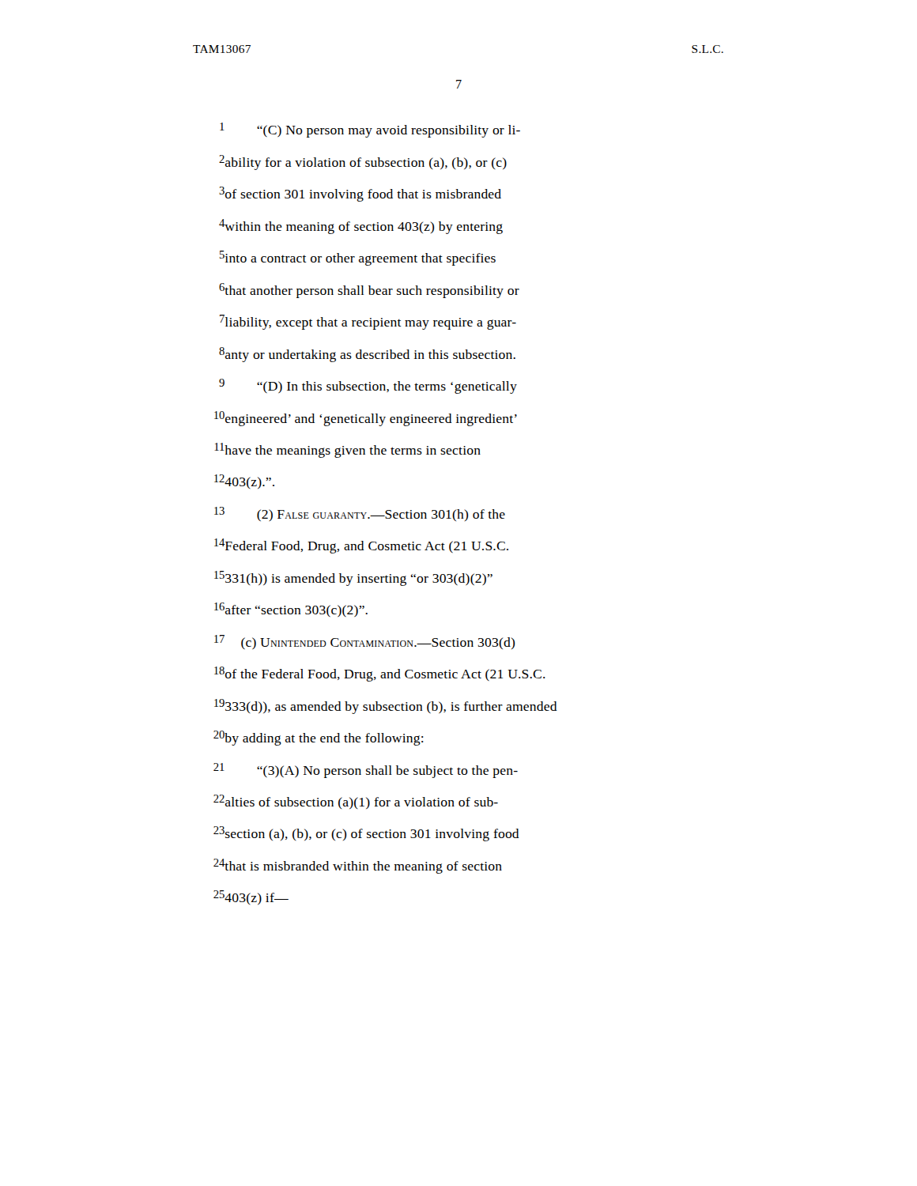TAM13067 S.L.C.
7
| 1 | “(C) No person may avoid responsibility or li- |
| 2 | ability for a violation of subsection (a), (b), or (c) |
| 3 | of section 301 involving food that is misbranded |
| 4 | within the meaning of section 403(z) by entering |
| 5 | into a contract or other agreement that specifies |
| 6 | that another person shall bear such responsibility or |
| 7 | liability, except that a recipient may require a guar- |
| 8 | anty or undertaking as described in this subsection. |
| 9 | “(D) In this subsection, the terms ‘genetically |
| 10 | engineered’ and ‘genetically engineered ingredient’ |
| 11 | have the meanings given the terms in section |
| 12 | 403(z).”. |
| 13 | (2) False guaranty. —Section 301(h) of the |
| 14 | Federal Food, Drug, and Cosmetic Act (21 U.S.C. |
| 15 | 331(h)) is amended by inserting “or 303(d)(2)” |
| 16 | after “section 303(c)(2)”. |
| 17 | (c) Unintended Contamination. —Section 303(d) |
| 18 | of the Federal Food, Drug, and Cosmetic Act (21 U.S.C. |
| 19 | 333(d)), as amended by subsection (b), is further amended |
| 20 | by adding at the end the following: |
| 21 | “(3)(A) No person shall be subject to the pen- |
| 22 | alties of subsection (a)(1) for a violation of sub- |
| 23 | section (a), (b), or (c) of section 301 involving food |
| 24 | that is misbranded within the meaning of section |
| 25 | 403(z) if— |